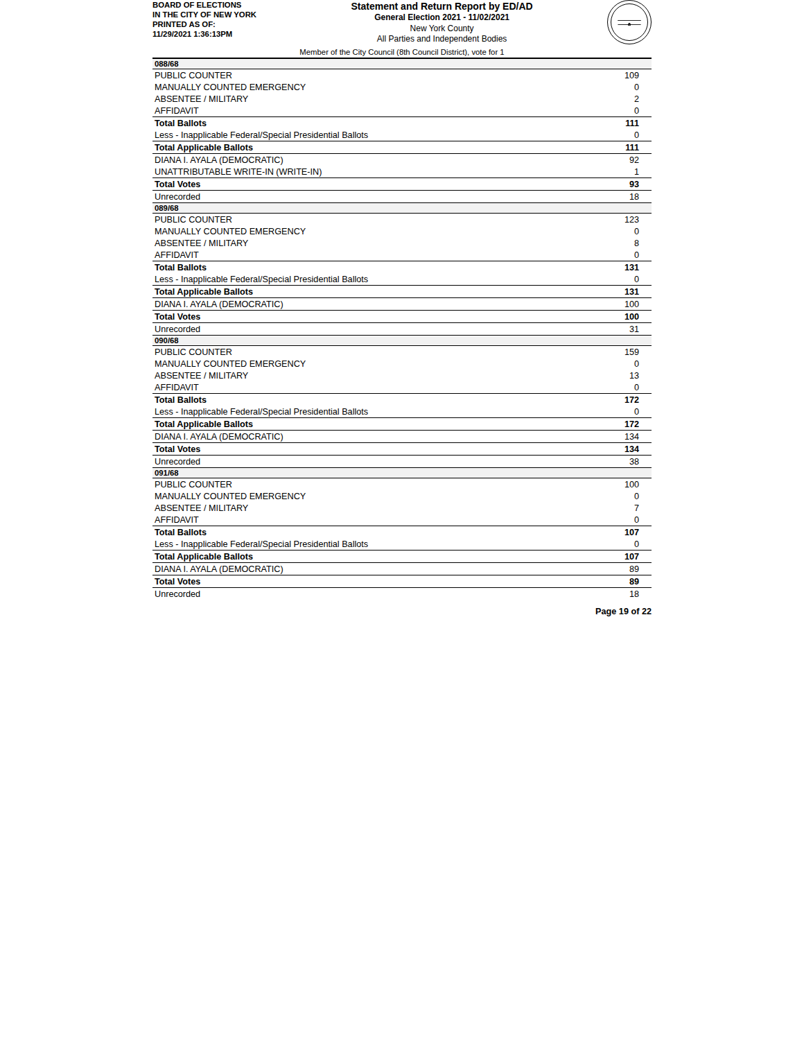BOARD OF ELECTIONS
IN THE CITY OF NEW YORK
PRINTED AS OF:
11/29/2021 1:36:13PM
Statement and Return Report by ED/AD
General Election 2021 - 11/02/2021
New York County
All Parties and Independent Bodies
Member of the City Council (8th Council District), vote for 1
088/68
| PUBLIC COUNTER | 109 |
| MANUALLY COUNTED EMERGENCY | 0 |
| ABSENTEE / MILITARY | 2 |
| AFFIDAVIT | 0 |
| Total Ballots | 111 |
| Less - Inapplicable Federal/Special Presidential Ballots | 0 |
| Total Applicable Ballots | 111 |
| DIANA I. AYALA (DEMOCRATIC) | 92 |
| UNATTRIBUTABLE WRITE-IN (WRITE-IN) | 1 |
| Total Votes | 93 |
| Unrecorded | 18 |
089/68
| PUBLIC COUNTER | 123 |
| MANUALLY COUNTED EMERGENCY | 0 |
| ABSENTEE / MILITARY | 8 |
| AFFIDAVIT | 0 |
| Total Ballots | 131 |
| Less - Inapplicable Federal/Special Presidential Ballots | 0 |
| Total Applicable Ballots | 131 |
| DIANA I. AYALA (DEMOCRATIC) | 100 |
| Total Votes | 100 |
| Unrecorded | 31 |
090/68
| PUBLIC COUNTER | 159 |
| MANUALLY COUNTED EMERGENCY | 0 |
| ABSENTEE / MILITARY | 13 |
| AFFIDAVIT | 0 |
| Total Ballots | 172 |
| Less - Inapplicable Federal/Special Presidential Ballots | 0 |
| Total Applicable Ballots | 172 |
| DIANA I. AYALA (DEMOCRATIC) | 134 |
| Total Votes | 134 |
| Unrecorded | 38 |
091/68
| PUBLIC COUNTER | 100 |
| MANUALLY COUNTED EMERGENCY | 0 |
| ABSENTEE / MILITARY | 7 |
| AFFIDAVIT | 0 |
| Total Ballots | 107 |
| Less - Inapplicable Federal/Special Presidential Ballots | 0 |
| Total Applicable Ballots | 107 |
| DIANA I. AYALA (DEMOCRATIC) | 89 |
| Total Votes | 89 |
| Unrecorded | 18 |
Page 19 of 22